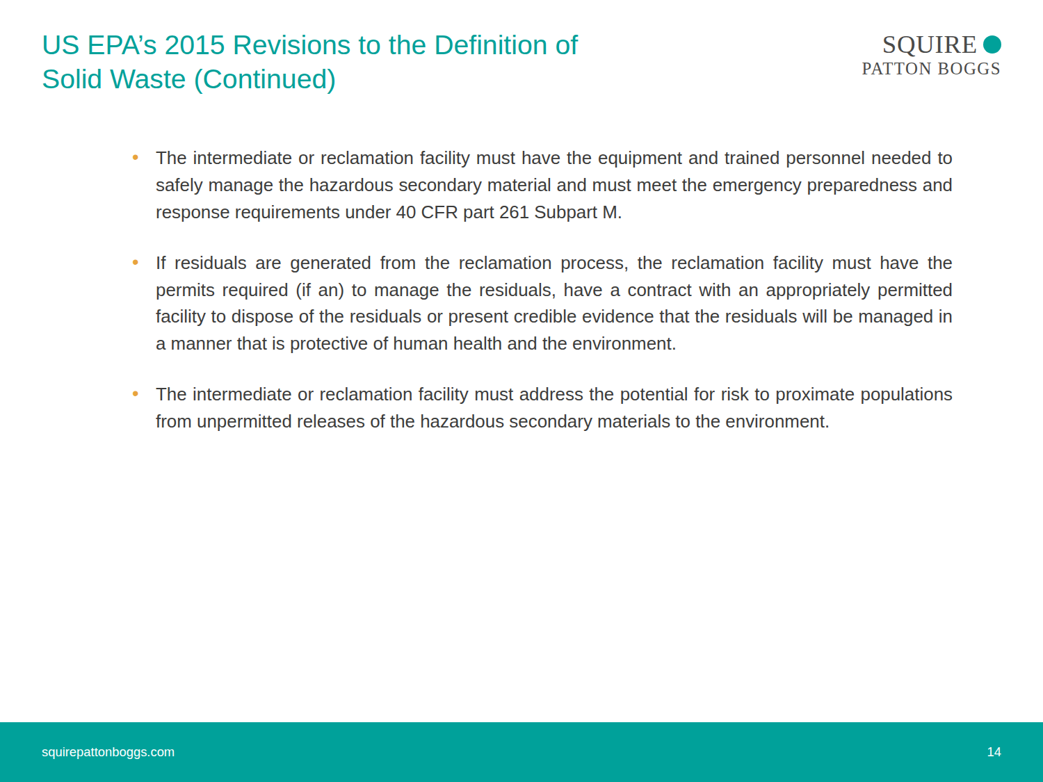US EPA’s 2015 Revisions to the Definition of
Solid Waste (Continued)
SQUIRE
PATTON BOGGS
The intermediate or reclamation facility must have the equipment and trained personnel needed to safely manage the hazardous secondary material and must meet the emergency preparedness and response requirements under 40 CFR part 261 Subpart M.
If residuals are generated from the reclamation process, the reclamation facility must have the permits required (if an) to manage the residuals, have a contract with an appropriately permitted facility to dispose of the residuals or present credible evidence that the residuals will be managed in a manner that is protective of human health and the environment.
The intermediate or reclamation facility must address the potential for risk to proximate populations from unpermitted releases of the hazardous secondary materials to the environment.
squirepattonboggs.com 14